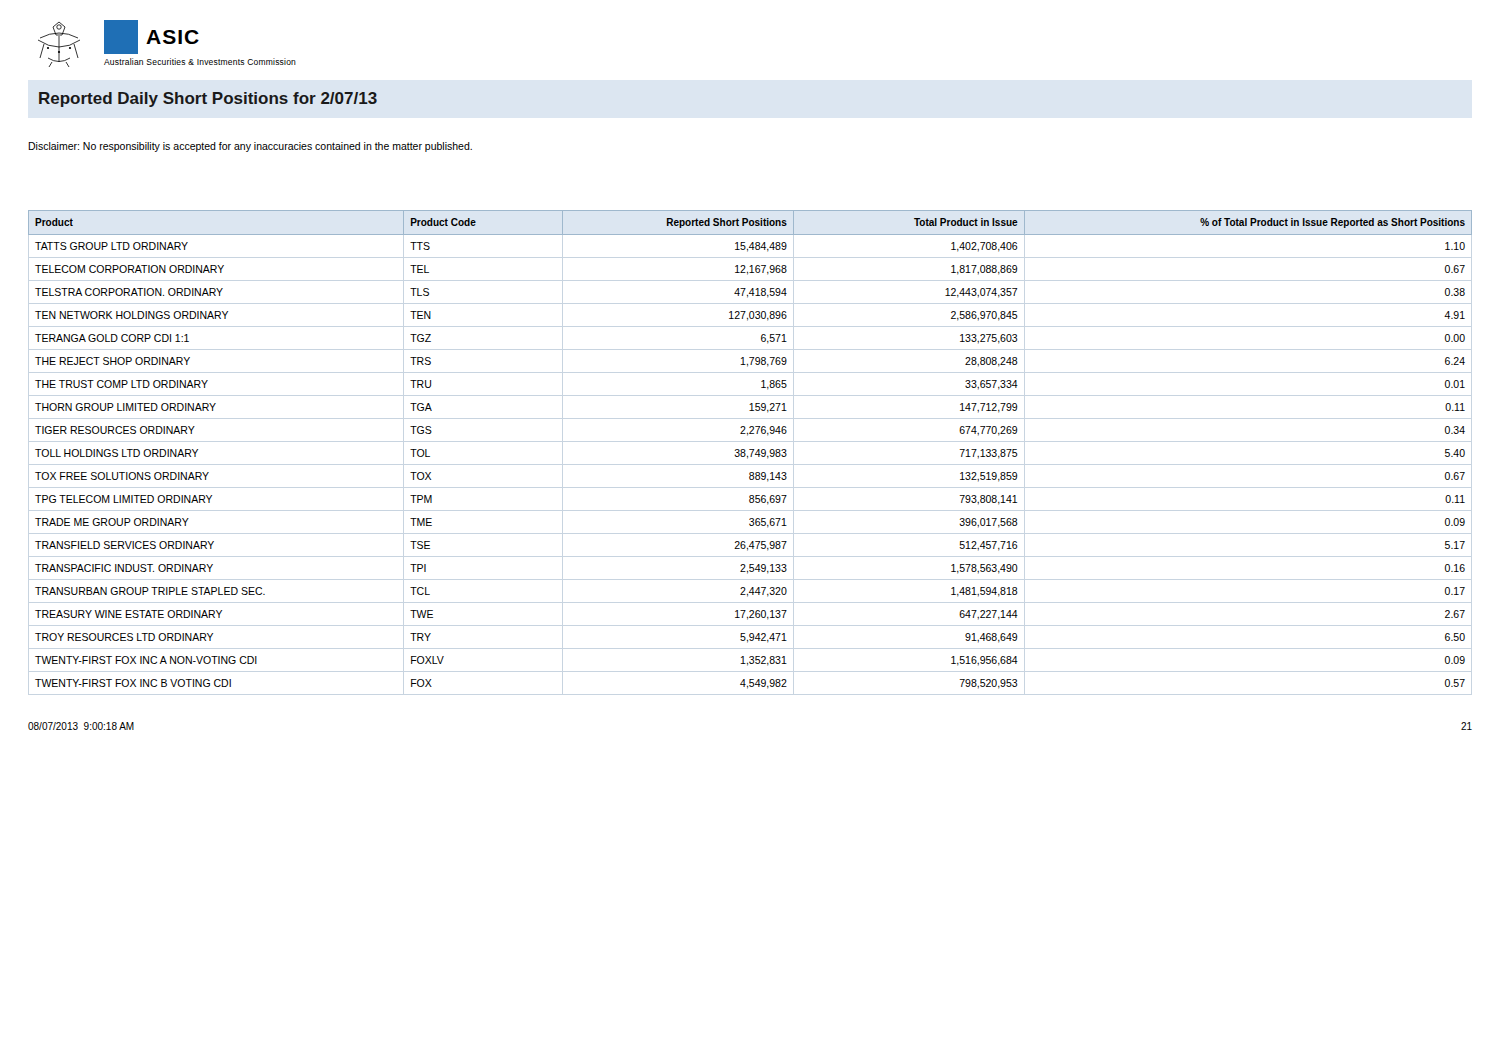ASIC
Australian Securities & Investments Commission
Reported Daily Short Positions for 2/07/13
Disclaimer: No responsibility is accepted for any inaccuracies contained in the matter published.
| Product | Product Code | Reported Short Positions | Total Product in Issue | % of Total Product in Issue Reported as Short Positions |
| --- | --- | --- | --- | --- |
| TATTS GROUP LTD ORDINARY | TTS | 15,484,489 | 1,402,708,406 | 1.10 |
| TELECOM CORPORATION ORDINARY | TEL | 12,167,968 | 1,817,088,869 | 0.67 |
| TELSTRA CORPORATION. ORDINARY | TLS | 47,418,594 | 12,443,074,357 | 0.38 |
| TEN NETWORK HOLDINGS ORDINARY | TEN | 127,030,896 | 2,586,970,845 | 4.91 |
| TERANGA GOLD CORP CDI 1:1 | TGZ | 6,571 | 133,275,603 | 0.00 |
| THE REJECT SHOP ORDINARY | TRS | 1,798,769 | 28,808,248 | 6.24 |
| THE TRUST COMP LTD ORDINARY | TRU | 1,865 | 33,657,334 | 0.01 |
| THORN GROUP LIMITED ORDINARY | TGA | 159,271 | 147,712,799 | 0.11 |
| TIGER RESOURCES ORDINARY | TGS | 2,276,946 | 674,770,269 | 0.34 |
| TOLL HOLDINGS LTD ORDINARY | TOL | 38,749,983 | 717,133,875 | 5.40 |
| TOX FREE SOLUTIONS ORDINARY | TOX | 889,143 | 132,519,859 | 0.67 |
| TPG TELECOM LIMITED ORDINARY | TPM | 856,697 | 793,808,141 | 0.11 |
| TRADE ME GROUP ORDINARY | TME | 365,671 | 396,017,568 | 0.09 |
| TRANSFIELD SERVICES ORDINARY | TSE | 26,475,987 | 512,457,716 | 5.17 |
| TRANSPACIFIC INDUST. ORDINARY | TPI | 2,549,133 | 1,578,563,490 | 0.16 |
| TRANSURBAN GROUP TRIPLE STAPLED SEC. | TCL | 2,447,320 | 1,481,594,818 | 0.17 |
| TREASURY WINE ESTATE ORDINARY | TWE | 17,260,137 | 647,227,144 | 2.67 |
| TROY RESOURCES LTD ORDINARY | TRY | 5,942,471 | 91,468,649 | 6.50 |
| TWENTY-FIRST FOX INC A NON-VOTING CDI | FOXLV | 1,352,831 | 1,516,956,684 | 0.09 |
| TWENTY-FIRST FOX INC B VOTING CDI | FOX | 4,549,982 | 798,520,953 | 0.57 |
08/07/2013 9:00:18 AM
21